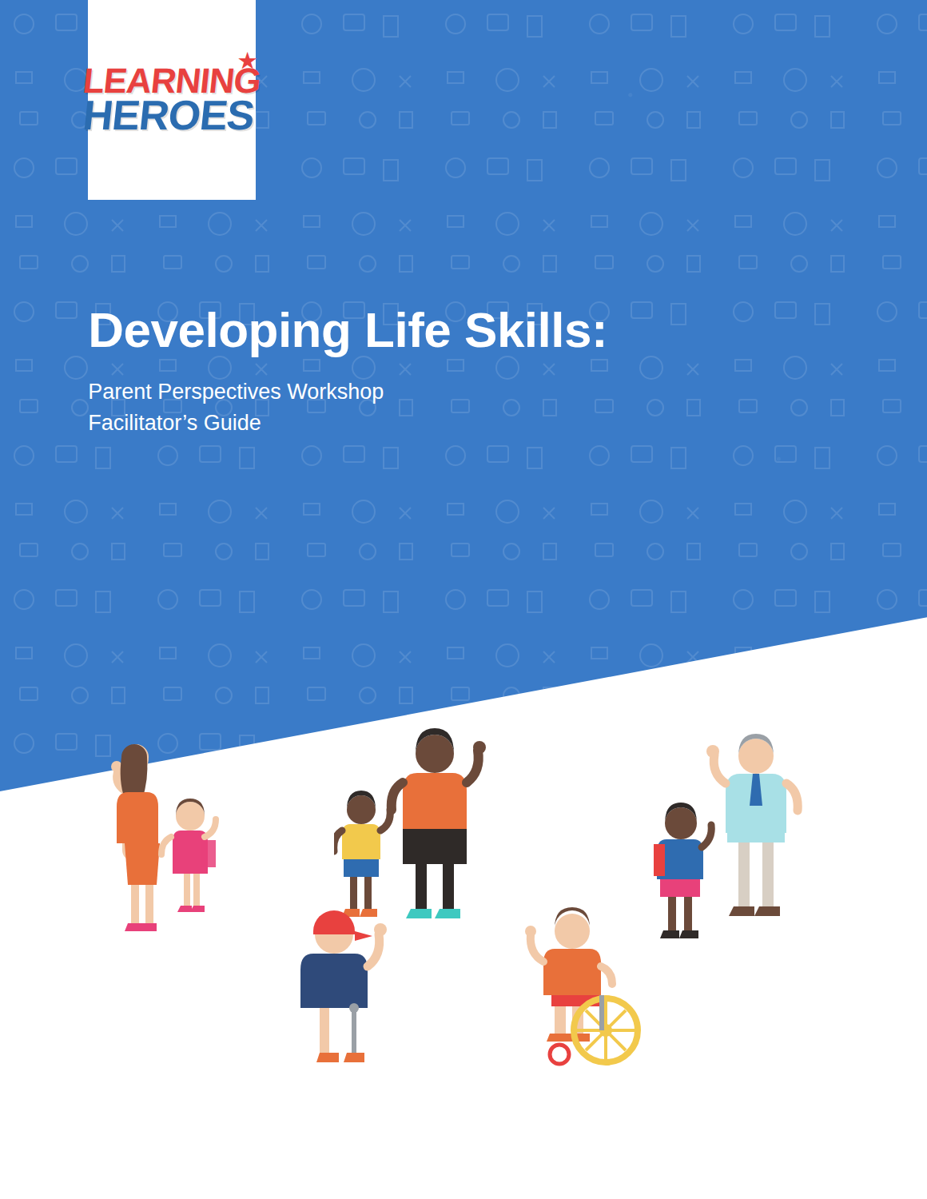★ Learning Heroes
Developing Life Skills:
Parent Perspectives Workshop
Facilitator’s Guide
Decorative illustrations of families